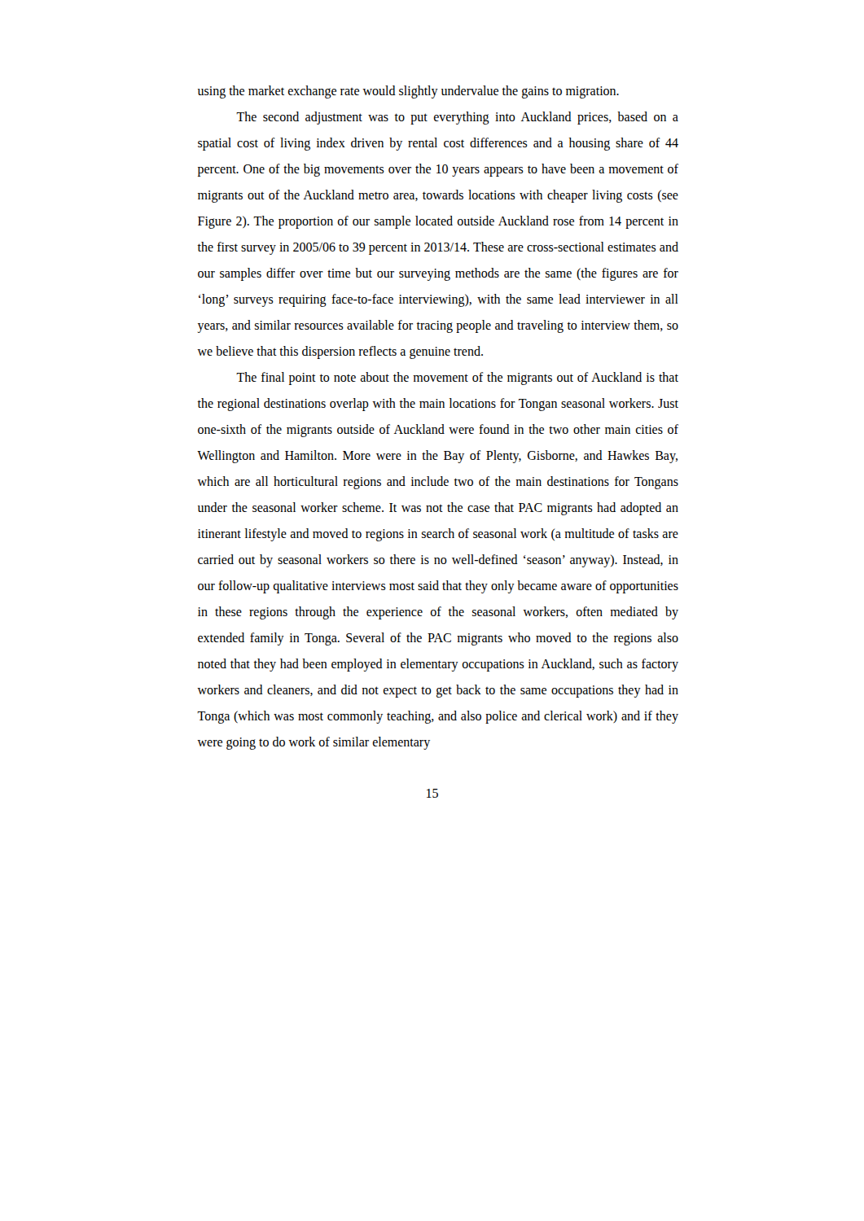using the market exchange rate would slightly undervalue the gains to migration.
The second adjustment was to put everything into Auckland prices, based on a spatial cost of living index driven by rental cost differences and a housing share of 44 percent. One of the big movements over the 10 years appears to have been a movement of migrants out of the Auckland metro area, towards locations with cheaper living costs (see Figure 2). The proportion of our sample located outside Auckland rose from 14 percent in the first survey in 2005/06 to 39 percent in 2013/14. These are cross-sectional estimates and our samples differ over time but our surveying methods are the same (the figures are for ‘long’ surveys requiring face-to-face interviewing), with the same lead interviewer in all years, and similar resources available for tracing people and traveling to interview them, so we believe that this dispersion reflects a genuine trend.
The final point to note about the movement of the migrants out of Auckland is that the regional destinations overlap with the main locations for Tongan seasonal workers. Just one-sixth of the migrants outside of Auckland were found in the two other main cities of Wellington and Hamilton. More were in the Bay of Plenty, Gisborne, and Hawkes Bay, which are all horticultural regions and include two of the main destinations for Tongans under the seasonal worker scheme. It was not the case that PAC migrants had adopted an itinerant lifestyle and moved to regions in search of seasonal work (a multitude of tasks are carried out by seasonal workers so there is no well-defined ‘season’ anyway). Instead, in our follow-up qualitative interviews most said that they only became aware of opportunities in these regions through the experience of the seasonal workers, often mediated by extended family in Tonga. Several of the PAC migrants who moved to the regions also noted that they had been employed in elementary occupations in Auckland, such as factory workers and cleaners, and did not expect to get back to the same occupations they had in Tonga (which was most commonly teaching, and also police and clerical work) and if they were going to do work of similar elementary
15